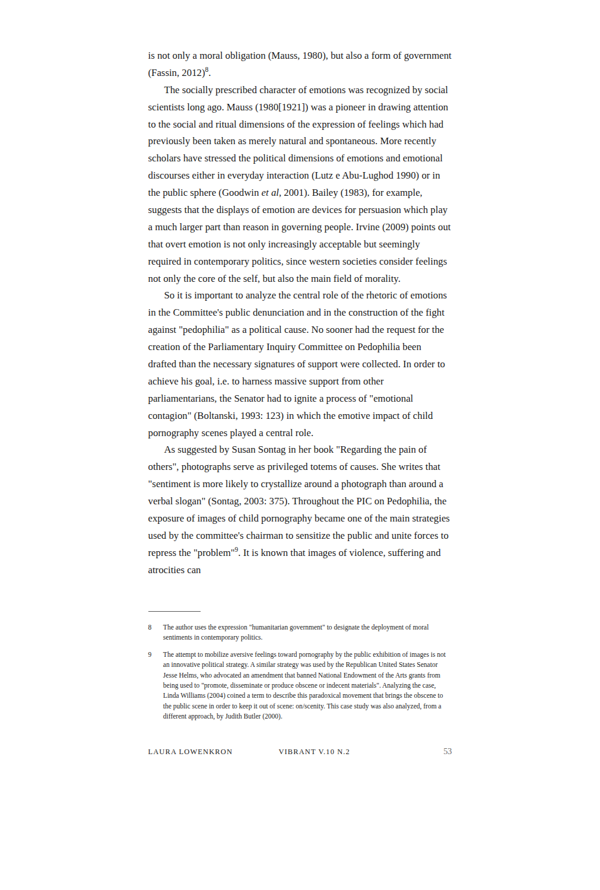is not only a moral obligation (Mauss, 1980), but also a form of government (Fassin, 2012)8.
The socially prescribed character of emotions was recognized by social scientists long ago. Mauss (1980[1921]) was a pioneer in drawing attention to the social and ritual dimensions of the expression of feelings which had previously been taken as merely natural and spontaneous. More recently scholars have stressed the political dimensions of emotions and emotional discourses either in everyday interaction (Lutz e Abu-Lughod 1990) or in the public sphere (Goodwin et al, 2001). Bailey (1983), for example, suggests that the displays of emotion are devices for persuasion which play a much larger part than reason in governing people. Irvine (2009) points out that overt emotion is not only increasingly acceptable but seemingly required in contemporary politics, since western societies consider feelings not only the core of the self, but also the main field of morality.
So it is important to analyze the central role of the rhetoric of emotions in the Committee's public denunciation and in the construction of the fight against "pedophilia" as a political cause. No sooner had the request for the creation of the Parliamentary Inquiry Committee on Pedophilia been drafted than the necessary signatures of support were collected. In order to achieve his goal, i.e. to harness massive support from other parliamentarians, the Senator had to ignite a process of "emotional contagion" (Boltanski, 1993: 123) in which the emotive impact of child pornography scenes played a central role.
As suggested by Susan Sontag in her book "Regarding the pain of others", photographs serve as privileged totems of causes. She writes that "sentiment is more likely to crystallize around a photograph than around a verbal slogan" (Sontag, 2003: 375). Throughout the PIC on Pedophilia, the exposure of images of child pornography became one of the main strategies used by the committee's chairman to sensitize the public and unite forces to repress the "problem"9. It is known that images of violence, suffering and atrocities can
8 The author uses the expression "humanitarian government" to designate the deployment of moral sentiments in contemporary politics.
9 The attempt to mobilize aversive feelings toward pornography by the public exhibition of images is not an innovative political strategy. A similar strategy was used by the Republican United States Senator Jesse Helms, who advocated an amendment that banned National Endowment of the Arts grants from being used to "promote, disseminate or produce obscene or indecent materials". Analyzing the case, Linda Williams (2004) coined a term to describe this paradoxical movement that brings the obscene to the public scene in order to keep it out of scene: on/scenity. This case study was also analyzed, from a different approach, by Judith Butler (2000).
Laura Lowenkron Vibrant v.10 n.2 53